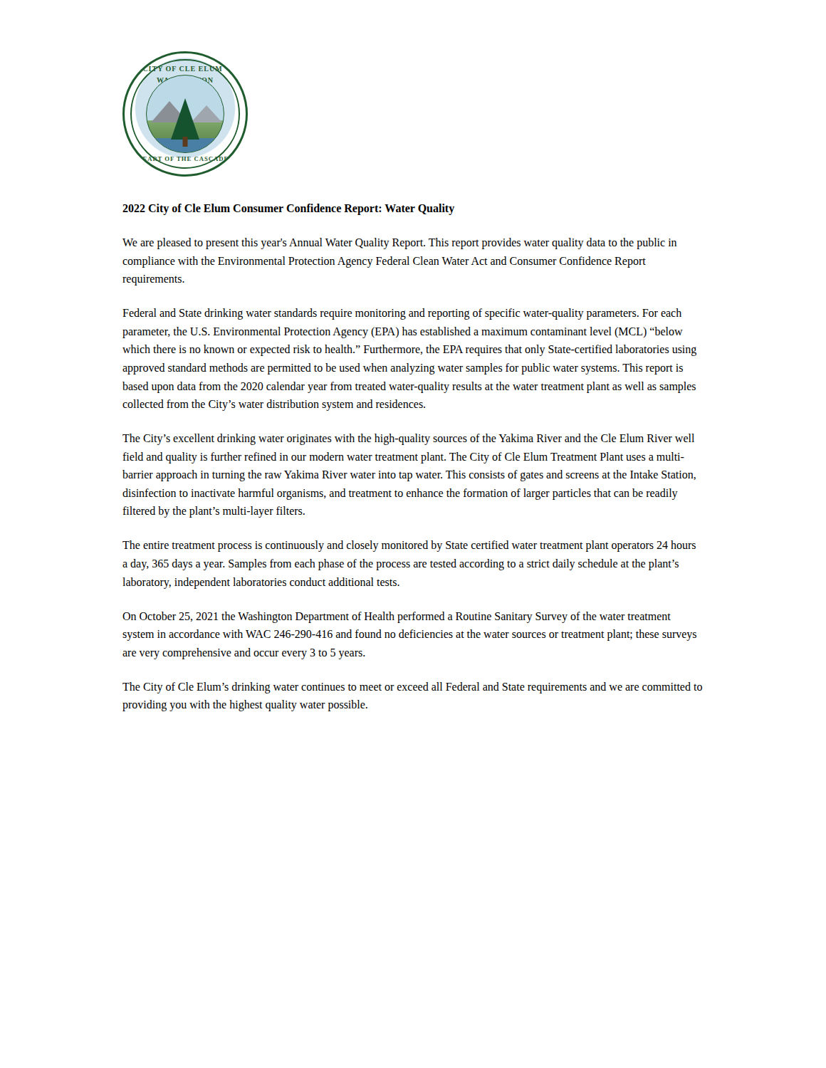City of Cle Elum Washington
Heart of the Cascades
2022 City of Cle Elum Consumer Confidence Report: Water Quality
We are pleased to present this year's Annual Water Quality Report. This report provides water quality data to the public in compliance with the Environmental Protection Agency Federal Clean Water Act and Consumer Confidence Report requirements.
Federal and State drinking water standards require monitoring and reporting of specific water-quality parameters. For each parameter, the U.S. Environmental Protection Agency (EPA) has established a maximum contaminant level (MCL) “below which there is no known or expected risk to health.” Furthermore, the EPA requires that only State-certified laboratories using approved standard methods are permitted to be used when analyzing water samples for public water systems. This report is based upon data from the 2020 calendar year from treated water-quality results at the water treatment plant as well as samples collected from the City’s water distribution system and residences.
The City’s excellent drinking water originates with the high-quality sources of the Yakima River and the Cle Elum River well field and quality is further refined in our modern water treatment plant. The City of Cle Elum Treatment Plant uses a multi-barrier approach in turning the raw Yakima River water into tap water. This consists of gates and screens at the Intake Station, disinfection to inactivate harmful organisms, and treatment to enhance the formation of larger particles that can be readily filtered by the plant’s multi-layer filters.
The entire treatment process is continuously and closely monitored by State certified water treatment plant operators 24 hours a day, 365 days a year. Samples from each phase of the process are tested according to a strict daily schedule at the plant’s laboratory, independent laboratories conduct additional tests.
On October 25, 2021 the Washington Department of Health performed a Routine Sanitary Survey of the water treatment system in accordance with WAC 246-290-416 and found no deficiencies at the water sources or treatment plant; these surveys are very comprehensive and occur every 3 to 5 years.
The City of Cle Elum’s drinking water continues to meet or exceed all Federal and State requirements and we are committed to providing you with the highest quality water possible.